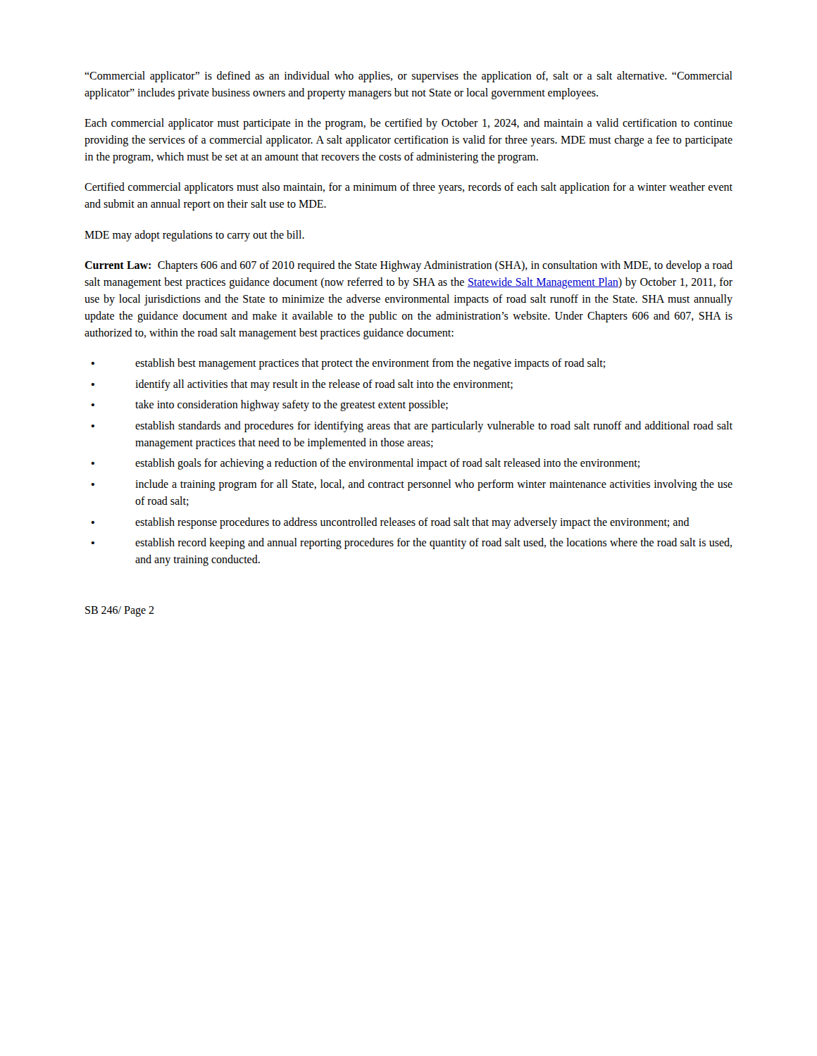“Commercial applicator” is defined as an individual who applies, or supervises the application of, salt or a salt alternative. “Commercial applicator” includes private business owners and property managers but not State or local government employees.
Each commercial applicator must participate in the program, be certified by October 1, 2024, and maintain a valid certification to continue providing the services of a commercial applicator. A salt applicator certification is valid for three years. MDE must charge a fee to participate in the program, which must be set at an amount that recovers the costs of administering the program.
Certified commercial applicators must also maintain, for a minimum of three years, records of each salt application for a winter weather event and submit an annual report on their salt use to MDE.
MDE may adopt regulations to carry out the bill.
Current Law: Chapters 606 and 607 of 2010 required the State Highway Administration (SHA), in consultation with MDE, to develop a road salt management best practices guidance document (now referred to by SHA as the Statewide Salt Management Plan) by October 1, 2011, for use by local jurisdictions and the State to minimize the adverse environmental impacts of road salt runoff in the State. SHA must annually update the guidance document and make it available to the public on the administration’s website. Under Chapters 606 and 607, SHA is authorized to, within the road salt management best practices guidance document:
establish best management practices that protect the environment from the negative impacts of road salt;
identify all activities that may result in the release of road salt into the environment;
take into consideration highway safety to the greatest extent possible;
establish standards and procedures for identifying areas that are particularly vulnerable to road salt runoff and additional road salt management practices that need to be implemented in those areas;
establish goals for achieving a reduction of the environmental impact of road salt released into the environment;
include a training program for all State, local, and contract personnel who perform winter maintenance activities involving the use of road salt;
establish response procedures to address uncontrolled releases of road salt that may adversely impact the environment; and
establish record keeping and annual reporting procedures for the quantity of road salt used, the locations where the road salt is used, and any training conducted.
SB 246/ Page 2